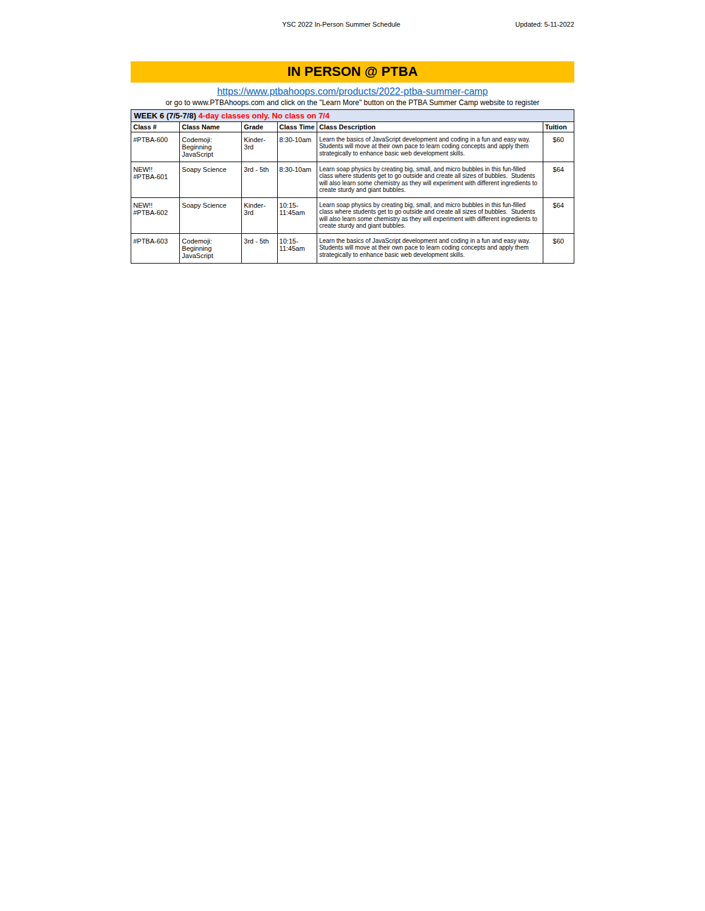YSC 2022 In-Person Summer Schedule
Updated: 5-11-2022
IN PERSON @ PTBA
https://www.ptbahoops.com/products/2022-ptba-summer-camp
or go to www.PTBAhoops.com and click on the "Learn More" button on the PTBA Summer Camp website to register
| WEEK 6 (7/5-7/8) 4-day classes only. No class on 7/4 |
| Class # | Class Name | Grade | Class Time | Class Description | Tuition |
| #PTBA-600 | Codemoji: Beginning JavaScript | Kinder- 3rd | 8:30-10am | Learn the basics of JavaScript development and coding in a fun and easy way. Students will move at their own pace to learn coding concepts and apply them strategically to enhance basic web development skills. | $60 |
| NEW!! #PTBA-601 | Soapy Science | 3rd - 5th | 8:30-10am | Learn soap physics by creating big, small, and micro bubbles in this fun-filled class where students get to go outside and create all sizes of bubbles. Students will also learn some chemistry as they will experiment with different ingredients to create sturdy and giant bubbles. | $64 |
| NEW!! #PTBA-602 | Soapy Science | Kinder- 3rd | 10:15- 11:45am | Learn soap physics by creating big, small, and micro bubbles in this fun-filled class where students get to go outside and create all sizes of bubbles. Students will also learn some chemistry as they will experiment with different ingredients to create sturdy and giant bubbles. | $64 |
| #PTBA-603 | Codemoji: Beginning JavaScript | 3rd - 5th | 10:15- 11:45am | Learn the basics of JavaScript development and coding in a fun and easy way. Students will move at their own pace to learn coding concepts and apply them strategically to enhance basic web development skills. | $60 |